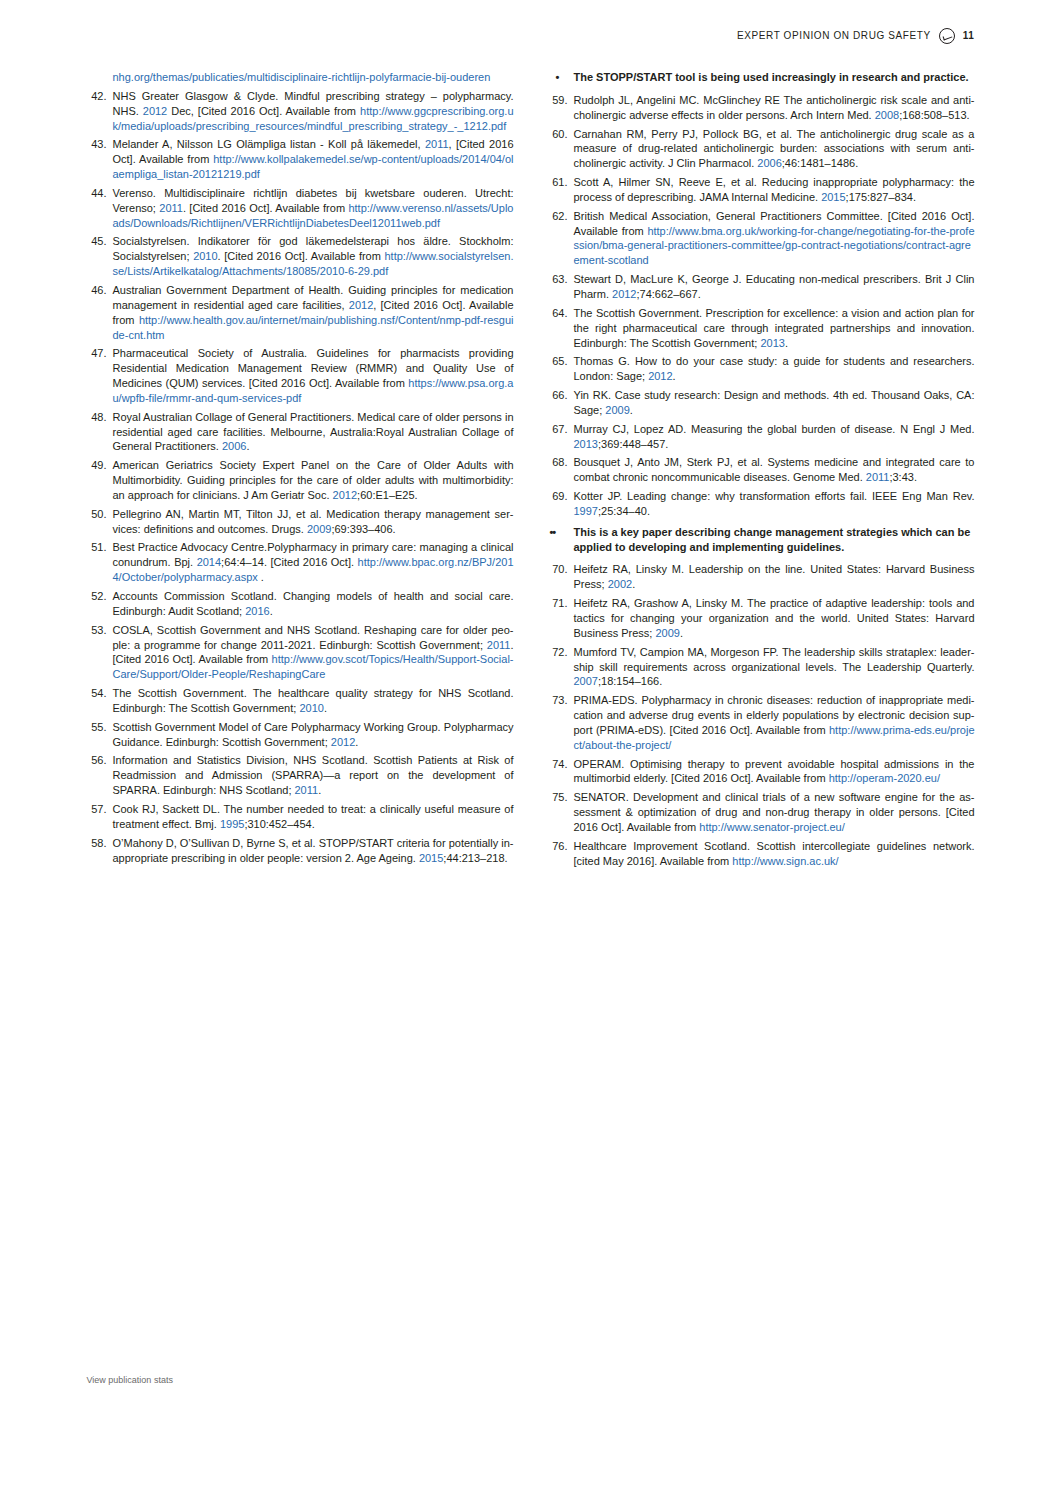Expert Opinion on Drug Safety 11
nhg.org/themas/publicaties/multidisciplinaire-richtlijn-polyfarmacie-bij-ouderen
42. NHS Greater Glasgow & Clyde. Mindful prescribing strategy – polypharmacy. NHS. 2012 Dec, [Cited 2016 Oct]. Available from http://www.ggcprescribing.org.uk/media/uploads/prescribing_resources/mindful_prescribing_strategy_-_1212.pdf
43. Melander A, Nilsson LG Olämpliga listan - Koll på läkemedel, 2011, [Cited 2016 Oct]. Available from http://www.kollpalakemedel.se/wp-content/uploads/2014/04/olaempliga_listan-20121219.pdf
44. Verenso. Multidisciplinaire richtlijn diabetes bij kwetsbare ouderen. Utrecht: Verenso; 2011. [Cited 2016 Oct]. Available from http://www.verenso.nl/assets/Uploads/Downloads/Richtlijnen/VERRichtlijnDiabetesDeel12011web.pdf
45. Socialstyrelsen. Indikatorer för god läkemedelsterapi hos äldre. Stockholm: Socialstyrelsen; 2010. [Cited 2016 Oct]. Available from http://www.socialstyrelsen.se/Lists/Artikelkatalog/Attachments/18085/2010-6-29.pdf
46. Australian Government Department of Health. Guiding principles for medication management in residential aged care facilities, 2012, [Cited 2016 Oct]. Available from http://www.health.gov.au/internet/main/publishing.nsf/Content/nmp-pdf-resguide-cnt.htm
47. Pharmaceutical Society of Australia. Guidelines for pharmacists providing Residential Medication Management Review (RMMR) and Quality Use of Medicines (QUM) services. [Cited 2016 Oct]. Available from https://www.psa.org.au/wpfb-file/rmmr-and-qum-services-pdf
48. Royal Australian Collage of General Practitioners. Medical care of older persons in residential aged care facilities. Melbourne, Australia:Royal Australian Collage of General Practitioners. 2006.
49. American Geriatrics Society Expert Panel on the Care of Older Adults with Multimorbidity. Guiding principles for the care of older adults with multimorbidity: an approach for clinicians. J Am Geriatr Soc. 2012;60:E1–E25.
50. Pellegrino AN, Martin MT, Tilton JJ, et al. Medication therapy management services: definitions and outcomes. Drugs. 2009;69:393–406.
51. Best Practice Advocacy Centre.Polypharmacy in primary care: managing a clinical conundrum. Bpj. 2014;64:4–14. [Cited 2016 Oct]. http://www.bpac.org.nz/BPJ/2014/October/polypharmacy.aspx .
52. Accounts Commission Scotland. Changing models of health and social care. Edinburgh: Audit Scotland; 2016.
53. COSLA, Scottish Government and NHS Scotland. Reshaping care for older people: a programme for change 2011-2021. Edinburgh: Scottish Government; 2011. [Cited 2016 Oct]. Available from http://www.gov.scot/Topics/Health/Support-Social-Care/Support/Older-People/ReshapingCare
54. The Scottish Government. The healthcare quality strategy for NHS Scotland. Edinburgh: The Scottish Government; 2010.
55. Scottish Government Model of Care Polypharmacy Working Group. Polypharmacy Guidance. Edinburgh: Scottish Government; 2012.
56. Information and Statistics Division, NHS Scotland. Scottish Patients at Risk of Readmission and Admission (SPARRA)—a report on the development of SPARRA. Edinburgh: NHS Scotland; 2011.
57. Cook RJ, Sackett DL. The number needed to treat: a clinically useful measure of treatment effect. Bmj. 1995;310:452–454.
58. O’Mahony D, O’Sullivan D, Byrne S, et al. STOPP/START criteria for potentially inappropriate prescribing in older people: version 2. Age Ageing. 2015;44:213–218.
The STOPP/START tool is being used increasingly in research and practice.
59. Rudolph JL, Angelini MC. McGlinchey RE The anticholinergic risk scale and anticholinergic adverse effects in older persons. Arch Intern Med. 2008;168:508–513.
60. Carnahan RM, Perry PJ, Pollock BG, et al. The anticholinergic drug scale as a measure of drug-related anticholinergic burden: associations with serum anticholinergic activity. J Clin Pharmacol. 2006;46:1481–1486.
61. Scott A, Hilmer SN, Reeve E, et al. Reducing inappropriate polypharmacy: the process of deprescribing. JAMA Internal Medicine. 2015;175:827–834.
62. British Medical Association, General Practitioners Committee. [Cited 2016 Oct]. Available from http://www.bma.org.uk/working-for-change/negotiating-for-the-profession/bma-general-practitioners-committee/gp-contract-negotiations/contract-agreement-scotland
63. Stewart D, MacLure K, George J. Educating non-medical prescribers. Brit J Clin Pharm. 2012;74:662–667.
64. The Scottish Government. Prescription for excellence: a vision and action plan for the right pharmaceutical care through integrated partnerships and innovation. Edinburgh: The Scottish Government; 2013.
65. Thomas G. How to do your case study: a guide for students and researchers. London: Sage; 2012.
66. Yin RK. Case study research: Design and methods. 4th ed. Thousand Oaks, CA: Sage; 2009.
67. Murray CJ, Lopez AD. Measuring the global burden of disease. N Engl J Med. 2013;369:448–457.
68. Bousquet J, Anto JM, Sterk PJ, et al. Systems medicine and integrated care to combat chronic noncommunicable diseases. Genome Med. 2011;3:43.
69. Kotter JP. Leading change: why transformation efforts fail. IEEE Eng Man Rev. 1997;25:34–40.
This is a key paper describing change management strategies which can be applied to developing and implementing guidelines.
70. Heifetz RA, Linsky M. Leadership on the line. United States: Harvard Business Press; 2002.
71. Heifetz RA, Grashow A, Linsky M. The practice of adaptive leadership: tools and tactics for changing your organization and the world. United States: Harvard Business Press; 2009.
72. Mumford TV, Campion MA, Morgeson FP. The leadership skills strataplex: leadership skill requirements across organizational levels. The Leadership Quarterly. 2007;18:154–166.
73. PRIMA-EDS. Polypharmacy in chronic diseases: reduction of inappropriate medication and adverse drug events in elderly populations by electronic decision support (PRIMA-eDS). [Cited 2016 Oct]. Available from http://www.prima-eds.eu/project/about-the-project/
74. OPERAM. Optimising therapy to prevent avoidable hospital admissions in the multimorbid elderly. [Cited 2016 Oct]. Available from http://operam-2020.eu/
75. SENATOR. Development and clinical trials of a new software engine for the assessment & optimization of drug and non-drug therapy in older persons. [Cited 2016 Oct]. Available from http://www.senator-project.eu/
76. Healthcare Improvement Scotland. Scottish intercollegiate guidelines network. [cited May 2016]. Available from http://www.sign.ac.uk/
View publication stats